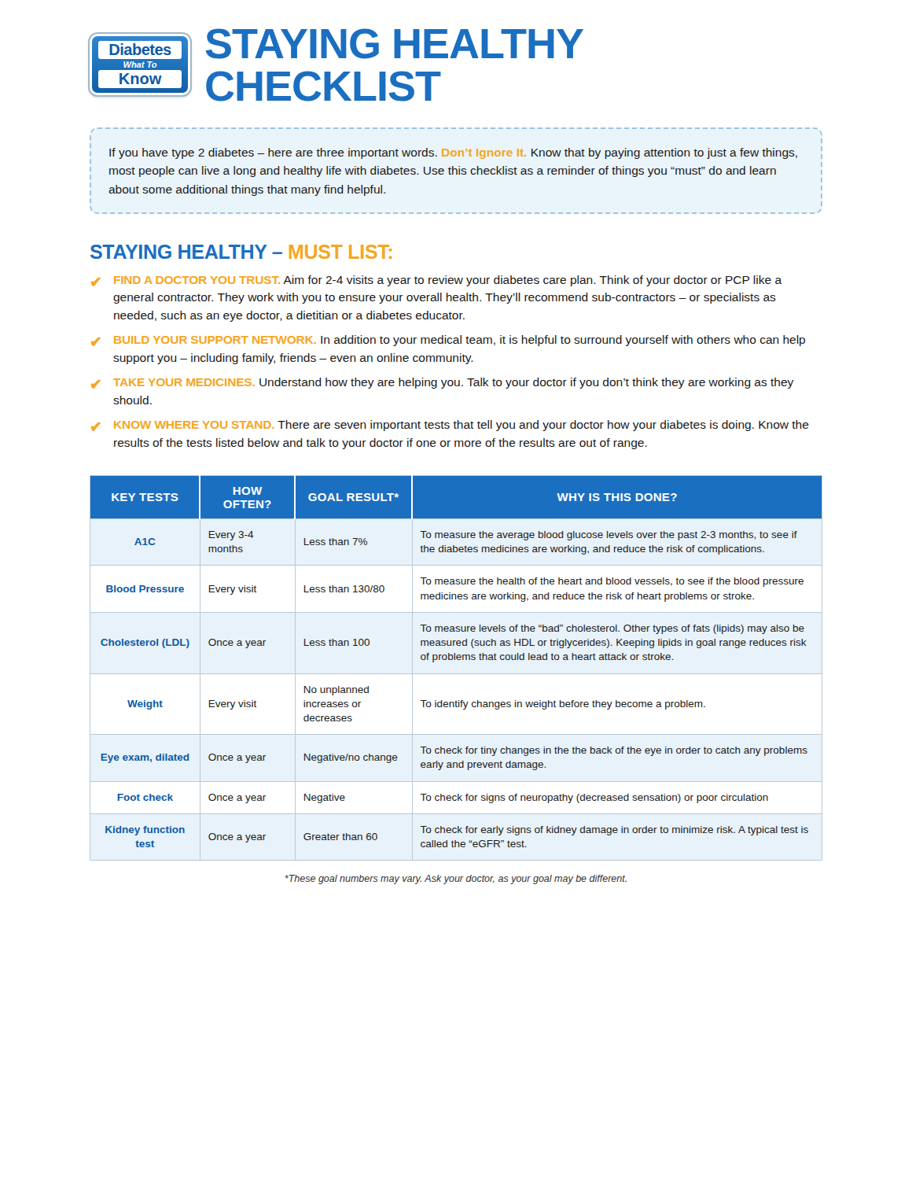Diabetes What To Know
STAYING HEALTHY CHECKLIST
If you have type 2 diabetes – here are three important words. Don’t Ignore It. Know that by paying attention to just a few things, most people can live a long and healthy life with diabetes. Use this checklist as a reminder of things you “must” do and learn about some additional things that many find helpful.
STAYING HEALTHY – MUST LIST:
FIND A DOCTOR YOU TRUST. Aim for 2-4 visits a year to review your diabetes care plan. Think of your doctor or PCP like a general contractor. They work with you to ensure your overall health. They’ll recommend sub-contractors – or specialists as needed, such as an eye doctor, a dietitian or a diabetes educator.
BUILD YOUR SUPPORT NETWORK. In addition to your medical team, it is helpful to surround yourself with others who can help support you – including family, friends – even an online community.
TAKE YOUR MEDICINES. Understand how they are helping you. Talk to your doctor if you don’t think they are working as they should.
KNOW WHERE YOU STAND. There are seven important tests that tell you and your doctor how your diabetes is doing. Know the results of the tests listed below and talk to your doctor if one or more of the results are out of range.
| KEY TESTS | HOW OFTEN? | GOAL RESULT* | WHY IS THIS DONE? |
| --- | --- | --- | --- |
| A1C | Every 3-4 months | Less than 7% | To measure the average blood glucose levels over the past 2-3 months, to see if the diabetes medicines are working, and reduce the risk of complications. |
| Blood Pressure | Every visit | Less than 130/80 | To measure the health of the heart and blood vessels, to see if the blood pressure medicines are working, and reduce the risk of heart problems or stroke. |
| Cholesterol (LDL) | Once a year | Less than 100 | To measure levels of the “bad” cholesterol. Other types of fats (lipids) may also be measured (such as HDL or triglycerides). Keeping lipids in goal range reduces risk of problems that could lead to a heart attack or stroke. |
| Weight | Every visit | No unplanned increases or decreases | To identify changes in weight before they become a problem. |
| Eye exam, dilated | Once a year | Negative/no change | To check for tiny changes in the the back of the eye in order to catch any problems early and prevent damage. |
| Foot check | Once a year | Negative | To check for signs of neuropathy (decreased sensation) or poor circulation |
| Kidney function test | Once a year | Greater than 60 | To check for early signs of kidney damage in order to minimize risk. A typical test is called the “eGFR” test. |
*These goal numbers may vary. Ask your doctor, as your goal may be different.